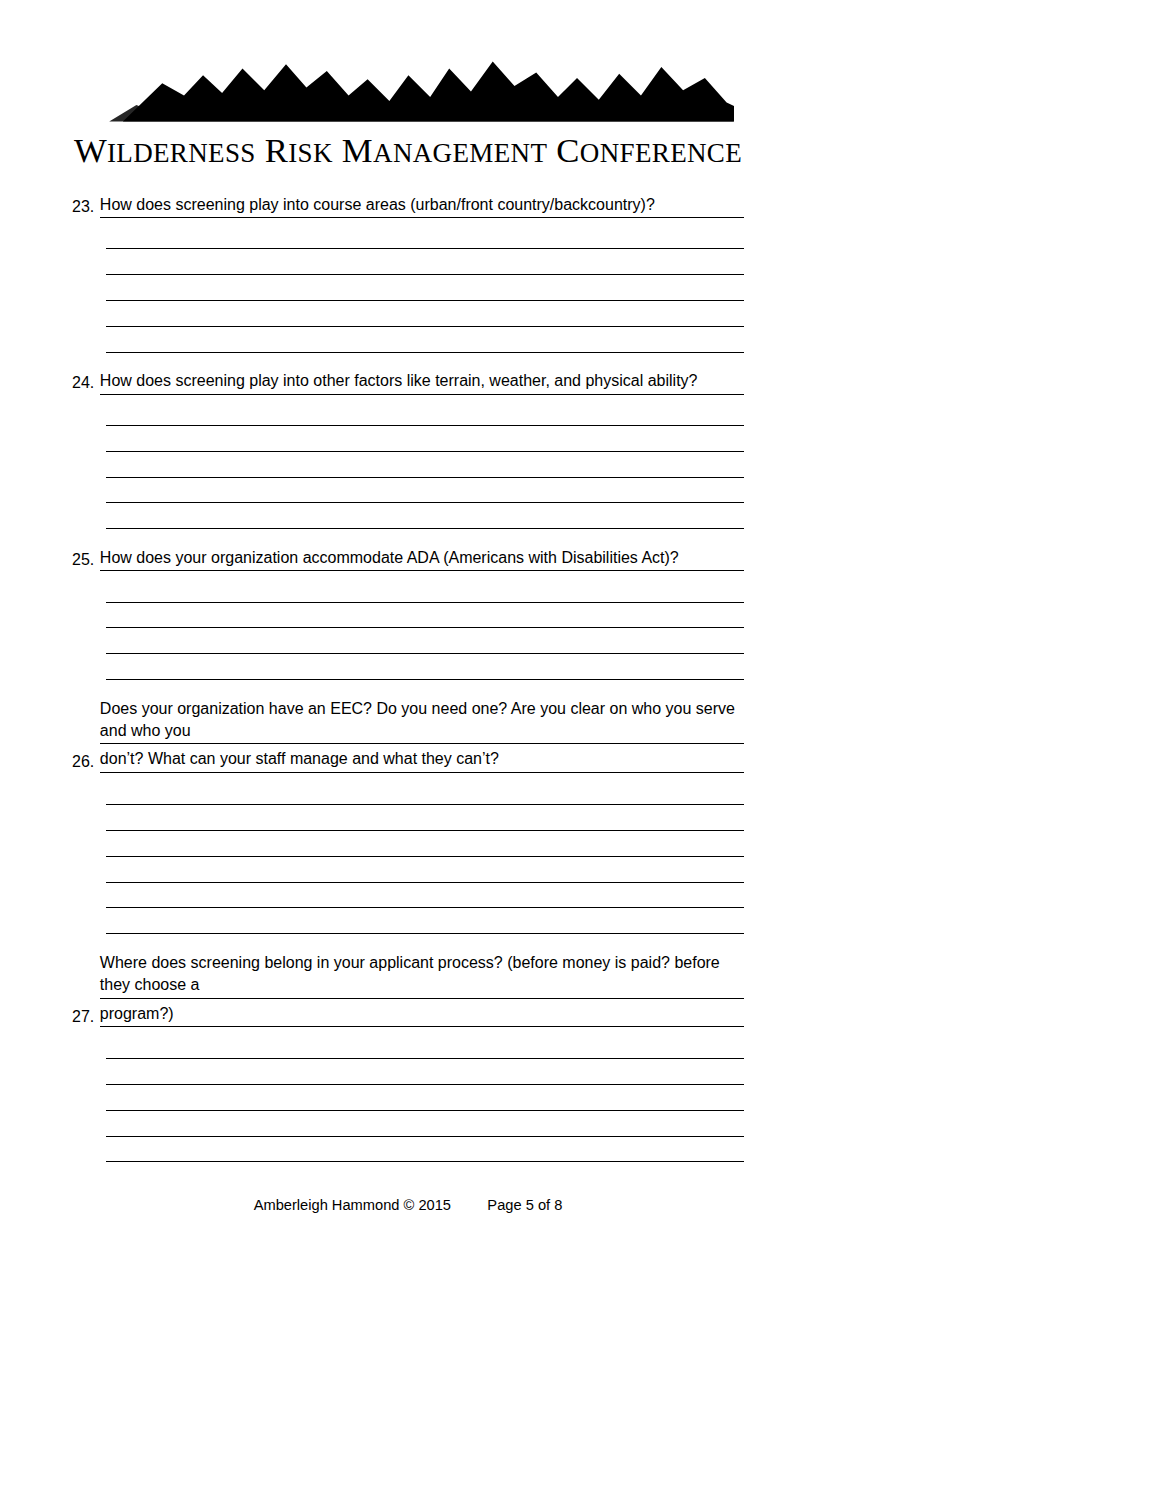WILDERNESS RISK MANAGEMENT CONFERENCE
23. How does screening play into course areas (urban/front country/backcountry)?
24. How does screening play into other factors like terrain, weather, and physical ability?
25. How does your organization accommodate ADA (Americans with Disabilities Act)?
26. Does your organization have an EEC? Do you need one? Are you clear on who you serve and who you don’t? What can your staff manage and what they can’t?
27. Where does screening belong in your applicant process? (before money is paid? before they choose a program?)
Amberleigh Hammond © 2015 Page 5 of 8